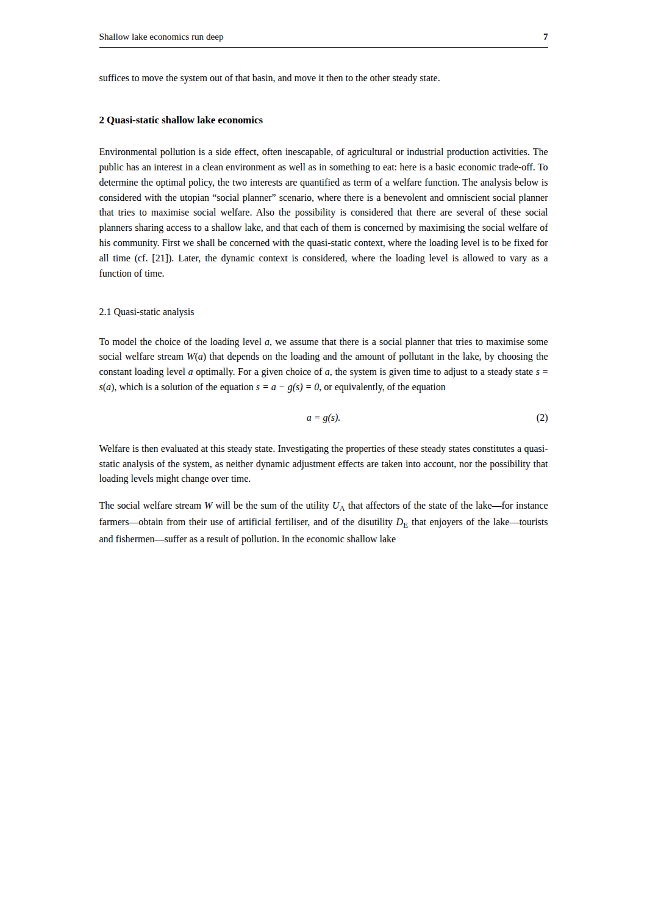Shallow lake economics run deep 7
suffices to move the system out of that basin, and move it then to the other steady state.
2 Quasi-static shallow lake economics
Environmental pollution is a side effect, often inescapable, of agricultural or industrial production activities. The public has an interest in a clean environment as well as in something to eat: here is a basic economic trade-off. To determine the optimal policy, the two interests are quantified as term of a welfare function. The analysis below is considered with the utopian “social planner” scenario, where there is a benevolent and omniscient social planner that tries to maximise social welfare. Also the possibility is considered that there are several of these social planners sharing access to a shallow lake, and that each of them is concerned by maximising the social welfare of his community. First we shall be concerned with the quasi-static context, where the loading level is to be fixed for all time (cf. [21]). Later, the dynamic context is considered, where the loading level is allowed to vary as a function of time.
2.1 Quasi-static analysis
To model the choice of the loading level a, we assume that there is a social planner that tries to maximise some social welfare stream W(a) that depends on the loading and the amount of pollutant in the lake, by choosing the constant loading level a optimally. For a given choice of a, the system is given time to adjust to a steady state s = s(a), which is a solution of the equation s = a − g(s) = 0, or equivalently, of the equation
a = g(s). (2)
Welfare is then evaluated at this steady state. Investigating the properties of these steady states constitutes a quasi-static analysis of the system, as neither dynamic adjustment effects are taken into account, nor the possibility that loading levels might change over time.
The social welfare stream W will be the sum of the utility UA that affectors of the state of the lake—for instance farmers—obtain from their use of artificial fertiliser, and of the disutility DE that enjoyers of the lake—tourists and fishermen—suffer as a result of pollution. In the economic shallow lake